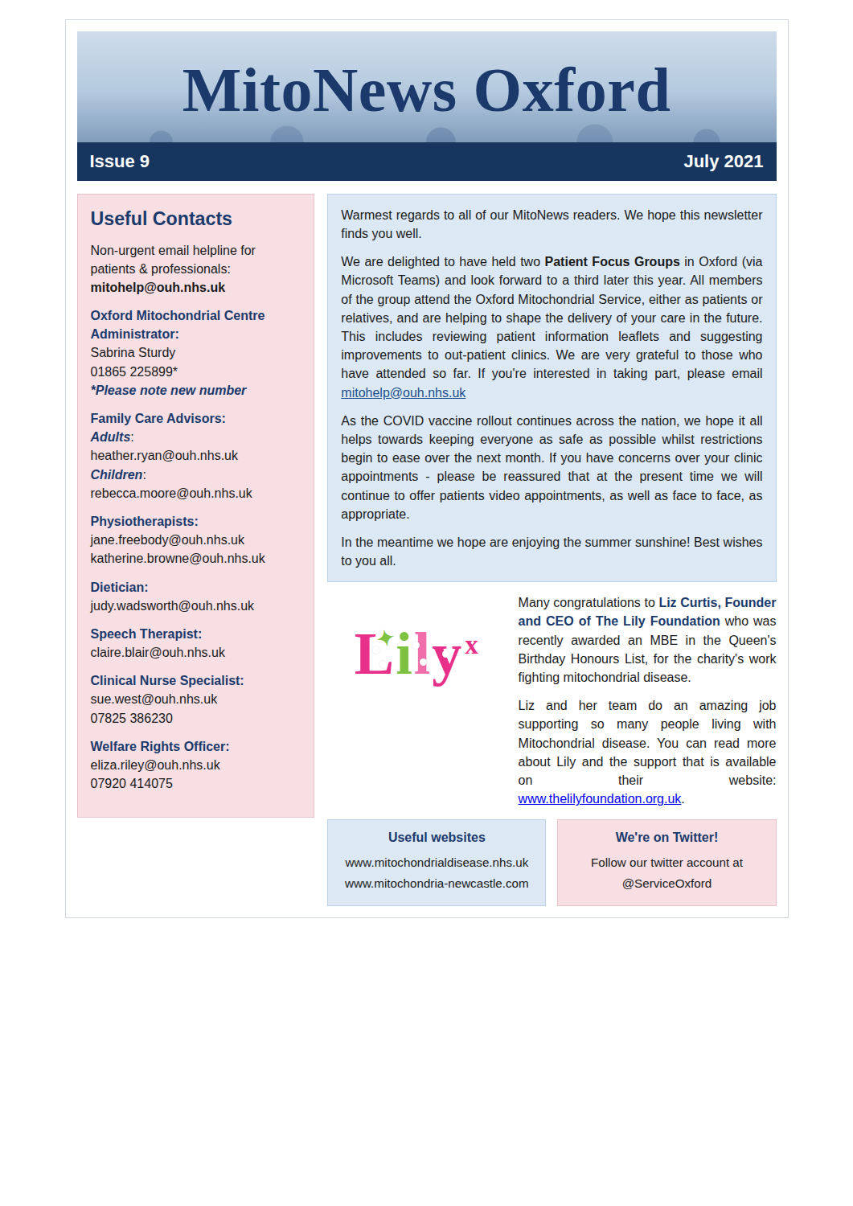MitoNews Oxford
Issue 9 July 2021
Useful Contacts
Non-urgent email helpline for patients & professionals:
mitohelp@ouh.nhs.uk
Oxford Mitochondrial Centre Administrator:
Sabrina Sturdy
01865 225899*
*Please note new number
Family Care Advisors:
Adults:
heather.ryan@ouh.nhs.uk
Children:
rebecca.moore@ouh.nhs.uk
Physiotherapists:
jane.freebody@ouh.nhs.uk
katherine.browne@ouh.nhs.uk
Dietician:
judy.wadsworth@ouh.nhs.uk
Speech Therapist:
claire.blair@ouh.nhs.uk
Clinical Nurse Specialist:
sue.west@ouh.nhs.uk
07825 386230
Welfare Rights Officer:
eliza.riley@ouh.nhs.uk
07920 414075
Warmest regards to all of our MitoNews readers. We hope this newsletter finds you well.
We are delighted to have held two Patient Focus Groups in Oxford (via Microsoft Teams) and look forward to a third later this year. All members of the group attend the Oxford Mitochondrial Service, either as patients or relatives, and are helping to shape the delivery of your care in the future. This includes reviewing patient information leaflets and suggesting improvements to out-patient clinics. We are very grateful to those who have attended so far. If you're interested in taking part, please email mitohelp@ouh.nhs.uk
As the COVID vaccine rollout continues across the nation, we hope it all helps towards keeping everyone as safe as possible whilst restrictions begin to ease over the next month. If you have concerns over your clinic appointments - please be reassured that at the present time we will continue to offer patients video appointments, as well as face to face, as appropriate.
In the meantime we hope are enjoying the summer sunshine! Best wishes to you all.
✦ Lilyx
Many congratulations to Liz Curtis, Founder and CEO of The Lily Foundation who was recently awarded an MBE in the Queen's Birthday Honours List, for the charity's work fighting mitochondrial disease.
Liz and her team do an amazing job supporting so many people living with Mitochondrial disease. You can read more about Lily and the support that is available on their website: www.thelilyfoundation.org.uk.
Useful websites
www.mitochondrialdisease.nhs.uk
www.mitochondria-newcastle.com
We're on Twitter!
Follow our twitter account at
@ServiceOxford